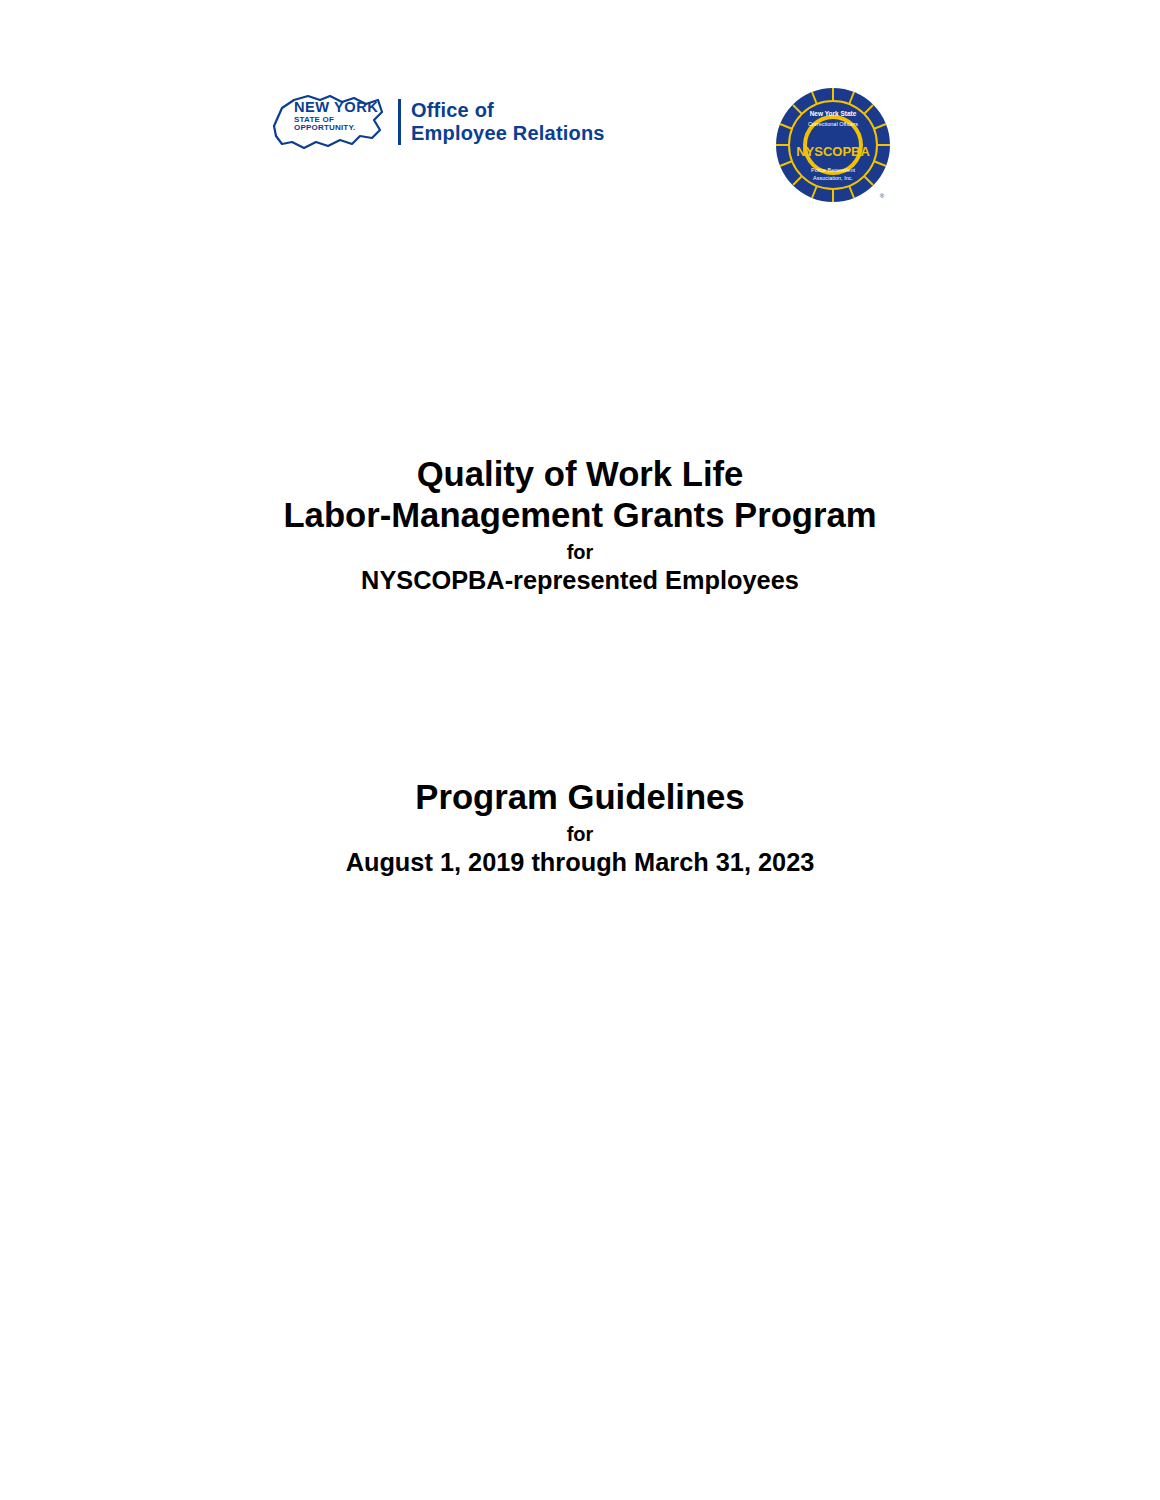NEW YORK STATE OF OPPORTUNITY.
Office of
Employee Relations
New York State Correctional Officers NYSCOPBA Police Benevolent Association, Inc. ®
Quality of Work Life
Labor-Management Grants Program
for
NYSCOPBA-represented Employees
Program Guidelines
for
August 1, 2019 through March 31, 2023